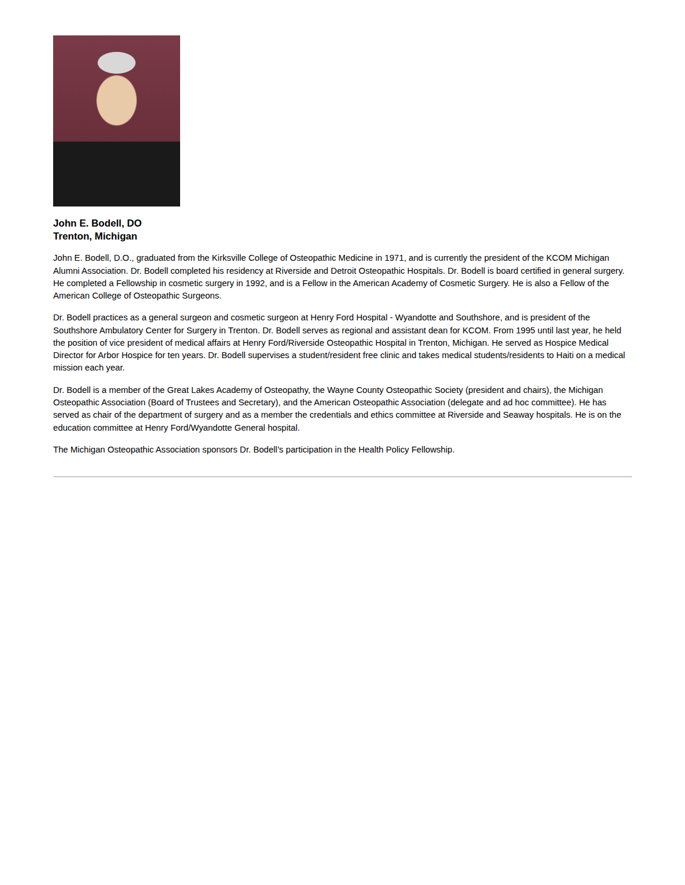John E. Bodell, DOTrenton, Michigan
John E. Bodell, D.O., graduated from the Kirksville College of Osteopathic Medicine in 1971, and is currently the president of the KCOM Michigan Alumni Association. Dr. Bodell completed his residency at Riverside and Detroit Osteopathic Hospitals. Dr. Bodell is board certified in general surgery. He completed a Fellowship in cosmetic surgery in 1992, and is a Fellow in the American Academy of Cosmetic Surgery. He is also a Fellow of the American College of Osteopathic Surgeons.
Dr. Bodell practices as a general surgeon and cosmetic surgeon at Henry Ford Hospital - Wyandotte and Southshore, and is president of the Southshore Ambulatory Center for Surgery in Trenton. Dr. Bodell serves as regional and assistant dean for KCOM. From 1995 until last year, he held the position of vice president of medical affairs at Henry Ford/Riverside Osteopathic Hospital in Trenton, Michigan. He served as Hospice Medical Director for Arbor Hospice for ten years. Dr. Bodell supervises a student/resident free clinic and takes medical students/residents to Haiti on a medical mission each year.
Dr. Bodell is a member of the Great Lakes Academy of Osteopathy, the Wayne County Osteopathic Society (president and chairs), the Michigan Osteopathic Association (Board of Trustees and Secretary), and the American Osteopathic Association (delegate and ad hoc committee). He has served as chair of the department of surgery and as a member the credentials and ethics committee at Riverside and Seaway hospitals. He is on the education committee at Henry Ford/Wyandotte General hospital.
The Michigan Osteopathic Association sponsors Dr. Bodell’s participation in the Health Policy Fellowship.